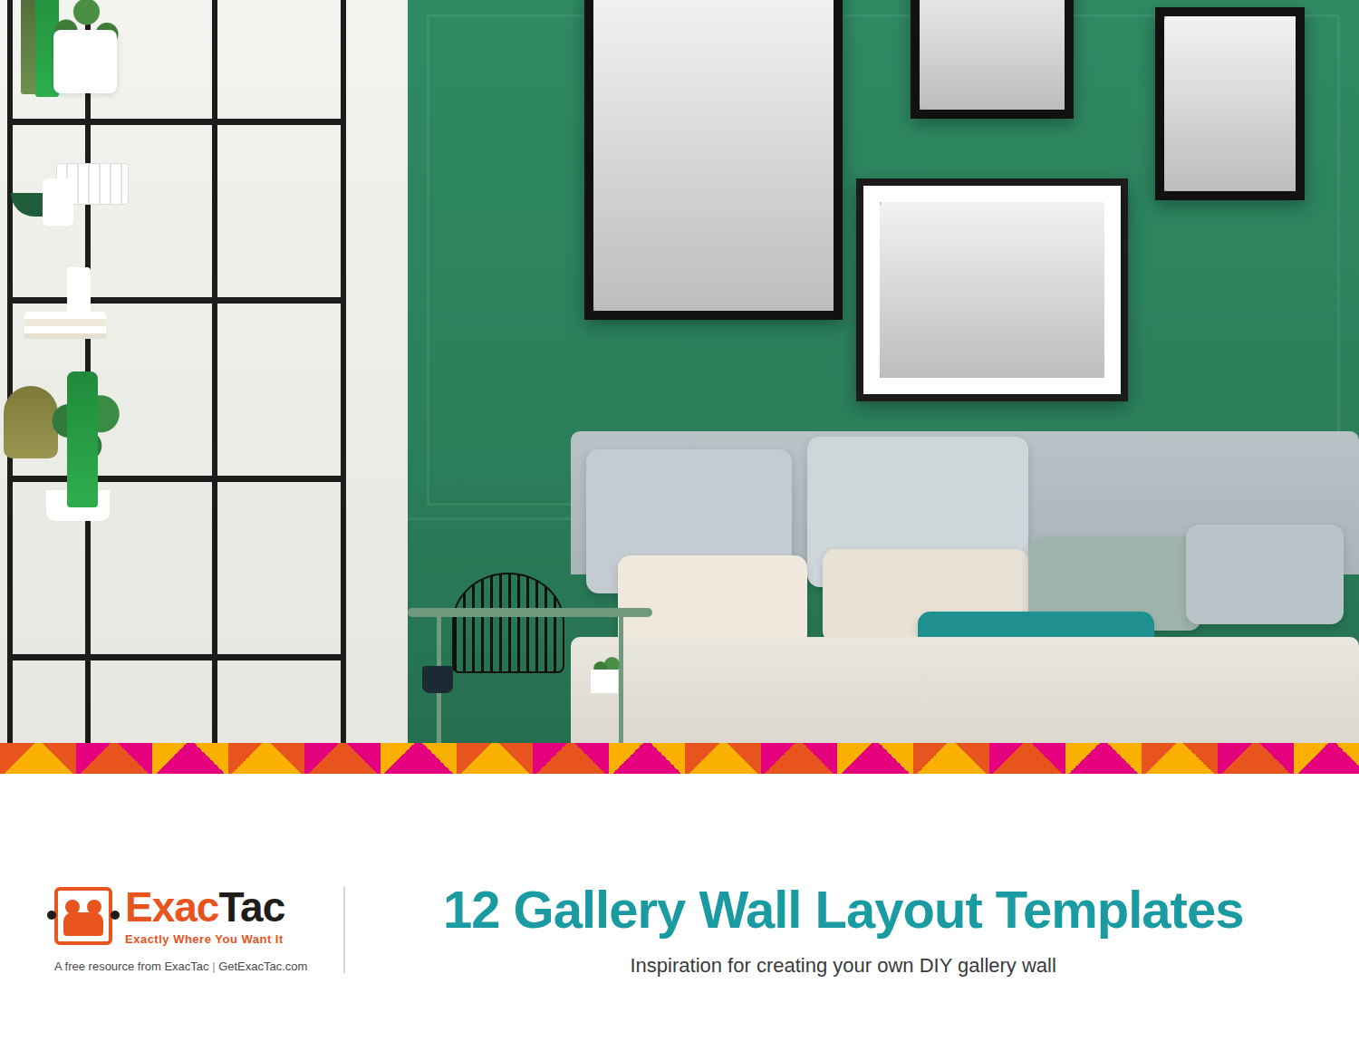Exac Tac
Exactly Where You Want It
A free resource from ExacTac | GetExacTac.com
12 Gallery Wall Layout Templates
Inspiration for creating your own DIY gallery wall